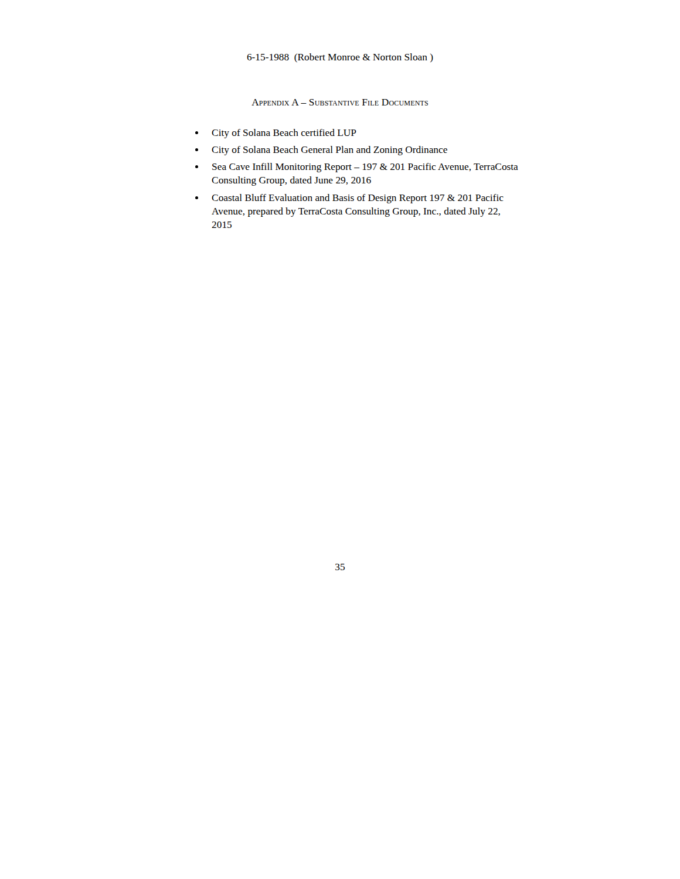6-15-1988 (Robert Monroe & Norton Sloan )
Appendix A – Substantive File Documents
City of Solana Beach certified LUP
City of Solana Beach General Plan and Zoning Ordinance
Sea Cave Infill Monitoring Report – 197 & 201 Pacific Avenue, TerraCosta Consulting Group, dated June 29, 2016
Coastal Bluff Evaluation and Basis of Design Report 197 & 201 Pacific Avenue, prepared by TerraCosta Consulting Group, Inc., dated July 22, 2015
35